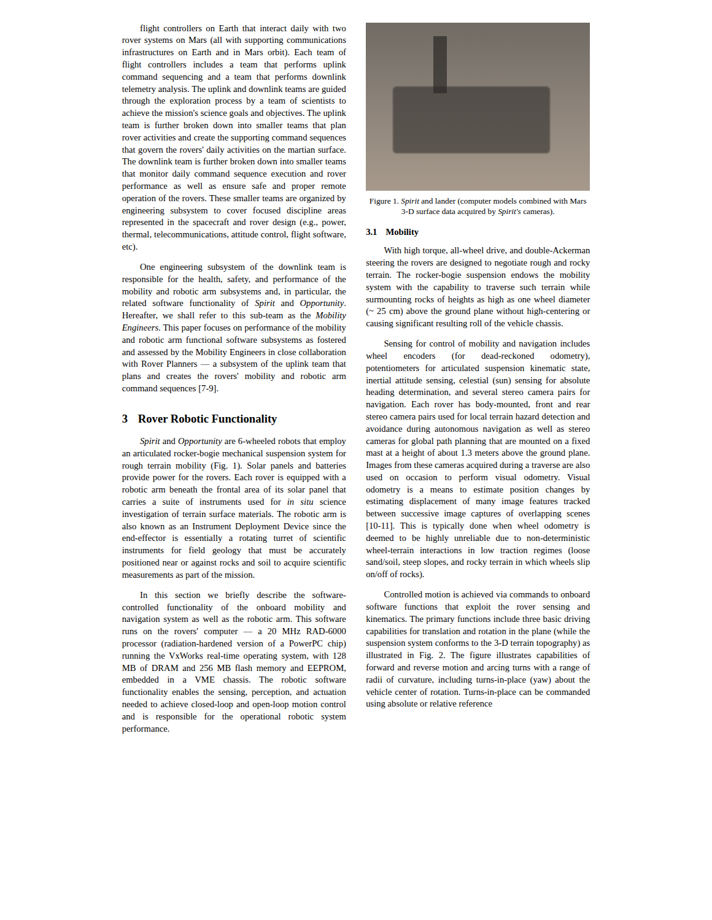flight controllers on Earth that interact daily with two rover systems on Mars (all with supporting communications infrastructures on Earth and in Mars orbit). Each team of flight controllers includes a team that performs uplink command sequencing and a team that performs downlink telemetry analysis. The uplink and downlink teams are guided through the exploration process by a team of scientists to achieve the mission's science goals and objectives. The uplink team is further broken down into smaller teams that plan rover activities and create the supporting command sequences that govern the rovers' daily activities on the martian surface. The downlink team is further broken down into smaller teams that monitor daily command sequence execution and rover performance as well as ensure safe and proper remote operation of the rovers. These smaller teams are organized by engineering subsystem to cover focused discipline areas represented in the spacecraft and rover design (e.g., power, thermal, telecommunications, attitude control, flight software, etc).
One engineering subsystem of the downlink team is responsible for the health, safety, and performance of the mobility and robotic arm subsystems and, in particular, the related software functionality of Spirit and Opportunity. Hereafter, we shall refer to this sub-team as the Mobility Engineers. This paper focuses on performance of the mobility and robotic arm functional software subsystems as fostered and assessed by the Mobility Engineers in close collaboration with Rover Planners — a subsystem of the uplink team that plans and creates the rovers' mobility and robotic arm command sequences [7-9].
3 Rover Robotic Functionality
Spirit and Opportunity are 6-wheeled robots that employ an articulated rocker-bogie mechanical suspension system for rough terrain mobility (Fig. 1). Solar panels and batteries provide power for the rovers. Each rover is equipped with a robotic arm beneath the frontal area of its solar panel that carries a suite of instruments used for in situ science investigation of terrain surface materials. The robotic arm is also known as an Instrument Deployment Device since the end-effector is essentially a rotating turret of scientific instruments for field geology that must be accurately positioned near or against rocks and soil to acquire scientific measurements as part of the mission.
In this section we briefly describe the software-controlled functionality of the onboard mobility and navigation system as well as the robotic arm. This software runs on the rovers' computer — a 20 MHz RAD-6000 processor (radiation-hardened version of a PowerPC chip) running the VxWorks real-time operating system, with 128 MB of DRAM and 256 MB flash memory and EEPROM, embedded in a VME chassis. The robotic software functionality enables the sensing, perception, and actuation needed to achieve closed-loop and open-loop motion control and is responsible for the operational robotic system performance.
Figure 1. Spirit and lander (computer models combined with Mars 3-D surface data acquired by Spirit's cameras).
3.1 Mobility
With high torque, all-wheel drive, and double-Ackerman steering the rovers are designed to negotiate rough and rocky terrain. The rocker-bogie suspension endows the mobility system with the capability to traverse such terrain while surmounting rocks of heights as high as one wheel diameter (~ 25 cm) above the ground plane without high-centering or causing significant resulting roll of the vehicle chassis.
Sensing for control of mobility and navigation includes wheel encoders (for dead-reckoned odometry), potentiometers for articulated suspension kinematic state, inertial attitude sensing, celestial (sun) sensing for absolute heading determination, and several stereo camera pairs for navigation. Each rover has body-mounted, front and rear stereo camera pairs used for local terrain hazard detection and avoidance during autonomous navigation as well as stereo cameras for global path planning that are mounted on a fixed mast at a height of about 1.3 meters above the ground plane. Images from these cameras acquired during a traverse are also used on occasion to perform visual odometry. Visual odometry is a means to estimate position changes by estimating displacement of many image features tracked between successive image captures of overlapping scenes [10-11]. This is typically done when wheel odometry is deemed to be highly unreliable due to non-deterministic wheel-terrain interactions in low traction regimes (loose sand/soil, steep slopes, and rocky terrain in which wheels slip on/off of rocks).
Controlled motion is achieved via commands to onboard software functions that exploit the rover sensing and kinematics. The primary functions include three basic driving capabilities for translation and rotation in the plane (while the suspension system conforms to the 3-D terrain topography) as illustrated in Fig. 2. The figure illustrates capabilities of forward and reverse motion and arcing turns with a range of radii of curvature, including turns-in-place (yaw) about the vehicle center of rotation. Turns-in-place can be commanded using absolute or relative reference